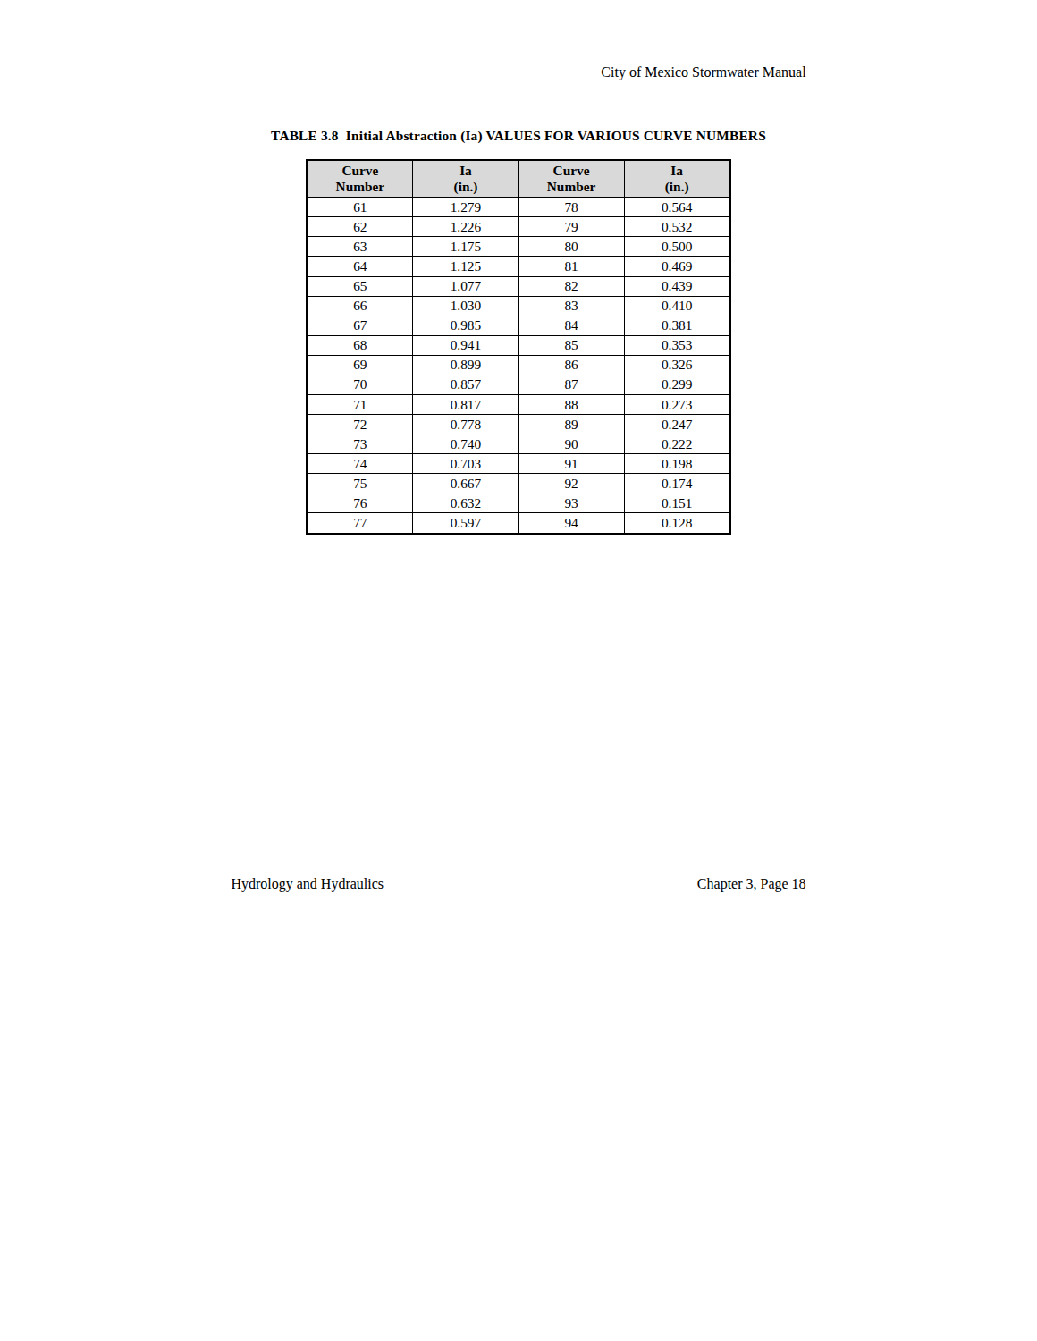City of Mexico Stormwater Manual
TABLE 3.8 Initial Abstraction (Ia) VALUES FOR VARIOUS CURVE NUMBERS
| Curve Number | Ia (in.) | Curve Number | Ia (in.) |
| --- | --- | --- | --- |
| 61 | 1.279 | 78 | 0.564 |
| 62 | 1.226 | 79 | 0.532 |
| 63 | 1.175 | 80 | 0.500 |
| 64 | 1.125 | 81 | 0.469 |
| 65 | 1.077 | 82 | 0.439 |
| 66 | 1.030 | 83 | 0.410 |
| 67 | 0.985 | 84 | 0.381 |
| 68 | 0.941 | 85 | 0.353 |
| 69 | 0.899 | 86 | 0.326 |
| 70 | 0.857 | 87 | 0.299 |
| 71 | 0.817 | 88 | 0.273 |
| 72 | 0.778 | 89 | 0.247 |
| 73 | 0.740 | 90 | 0.222 |
| 74 | 0.703 | 91 | 0.198 |
| 75 | 0.667 | 92 | 0.174 |
| 76 | 0.632 | 93 | 0.151 |
| 77 | 0.597 | 94 | 0.128 |
Hydrology and Hydraulics Chapter 3, Page 18